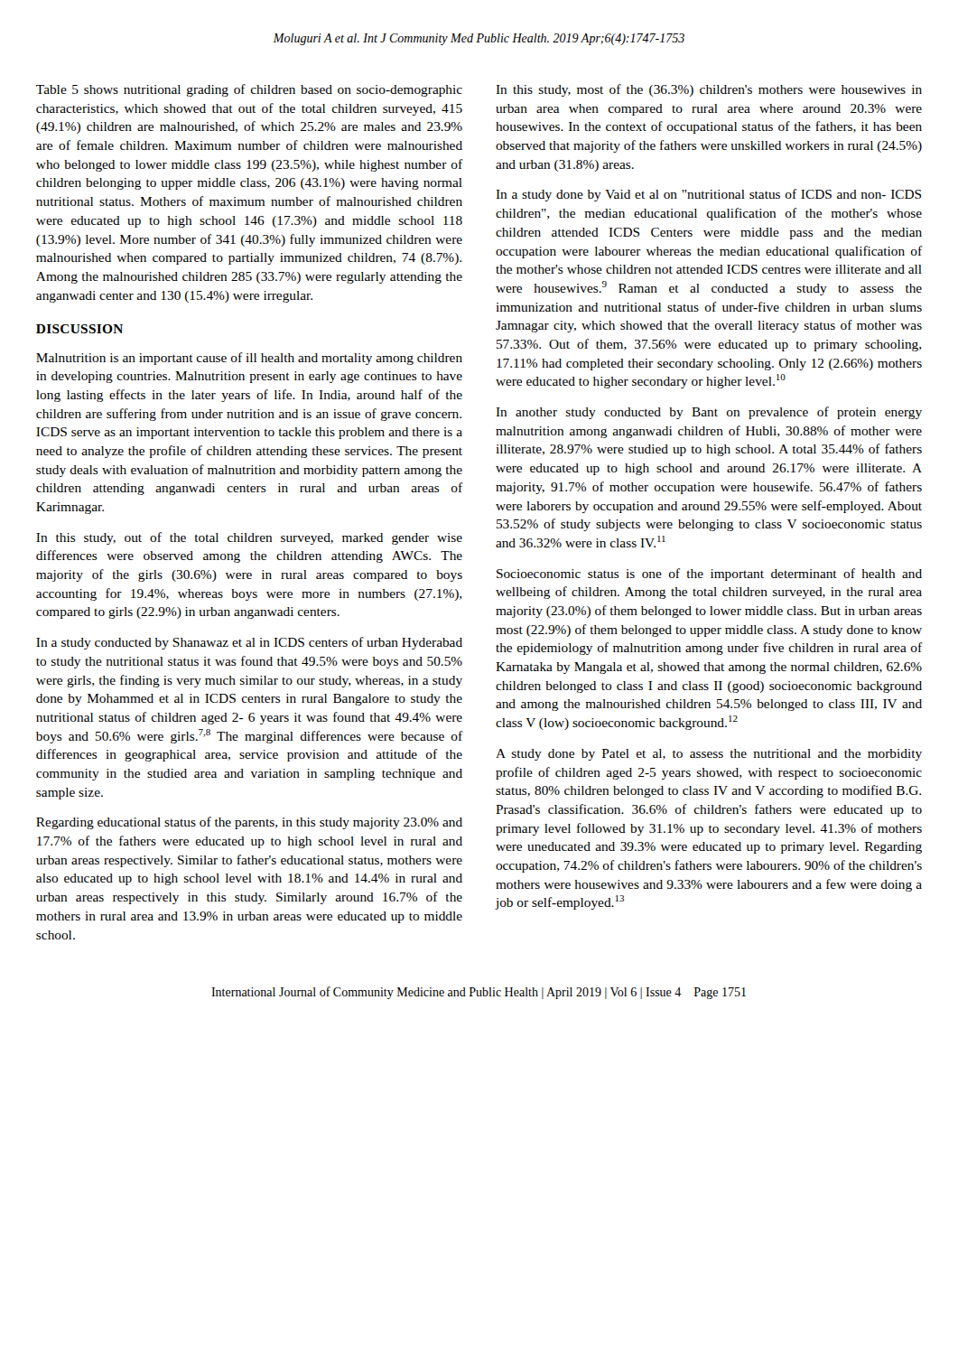Moluguri A et al. Int J Community Med Public Health. 2019 Apr;6(4):1747-1753
Table 5 shows nutritional grading of children based on socio-demographic characteristics, which showed that out of the total children surveyed, 415 (49.1%) children are malnourished, of which 25.2% are males and 23.9% are of female children. Maximum number of children were malnourished who belonged to lower middle class 199 (23.5%), while highest number of children belonging to upper middle class, 206 (43.1%) were having normal nutritional status. Mothers of maximum number of malnourished children were educated up to high school 146 (17.3%) and middle school 118 (13.9%) level. More number of 341 (40.3%) fully immunized children were malnourished when compared to partially immunized children, 74 (8.7%). Among the malnourished children 285 (33.7%) were regularly attending the anganwadi center and 130 (15.4%) were irregular.
Discussion
Malnutrition is an important cause of ill health and mortality among children in developing countries. Malnutrition present in early age continues to have long lasting effects in the later years of life. In India, around half of the children are suffering from under nutrition and is an issue of grave concern. ICDS serve as an important intervention to tackle this problem and there is a need to analyze the profile of children attending these services. The present study deals with evaluation of malnutrition and morbidity pattern among the children attending anganwadi centers in rural and urban areas of Karimnagar.
In this study, out of the total children surveyed, marked gender wise differences were observed among the children attending AWCs. The majority of the girls (30.6%) were in rural areas compared to boys accounting for 19.4%, whereas boys were more in numbers (27.1%), compared to girls (22.9%) in urban anganwadi centers.
In a study conducted by Shanawaz et al in ICDS centers of urban Hyderabad to study the nutritional status it was found that 49.5% were boys and 50.5% were girls, the finding is very much similar to our study, whereas, in a study done by Mohammed et al in ICDS centers in rural Bangalore to study the nutritional status of children aged 2- 6 years it was found that 49.4% were boys and 50.6% were girls.7,8 The marginal differences were because of differences in geographical area, service provision and attitude of the community in the studied area and variation in sampling technique and sample size.
Regarding educational status of the parents, in this study majority 23.0% and 17.7% of the fathers were educated up to high school level in rural and urban areas respectively. Similar to father's educational status, mothers were also educated up to high school level with 18.1% and 14.4% in rural and urban areas respectively in this study. Similarly around 16.7% of the mothers in rural area and 13.9% in urban areas were educated up to middle school.
In this study, most of the (36.3%) children's mothers were housewives in urban area when compared to rural area where around 20.3% were housewives. In the context of occupational status of the fathers, it has been observed that majority of the fathers were unskilled workers in rural (24.5%) and urban (31.8%) areas.
In a study done by Vaid et al on "nutritional status of ICDS and non- ICDS children", the median educational qualification of the mother's whose children attended ICDS Centers were middle pass and the median occupation were labourer whereas the median educational qualification of the mother's whose children not attended ICDS centres were illiterate and all were housewives.9 Raman et al conducted a study to assess the immunization and nutritional status of under-five children in urban slums Jamnagar city, which showed that the overall literacy status of mother was 57.33%. Out of them, 37.56% were educated up to primary schooling, 17.11% had completed their secondary schooling. Only 12 (2.66%) mothers were educated to higher secondary or higher level.10
In another study conducted by Bant on prevalence of protein energy malnutrition among anganwadi children of Hubli, 30.88% of mother were illiterate, 28.97% were studied up to high school. A total 35.44% of fathers were educated up to high school and around 26.17% were illiterate. A majority, 91.7% of mother occupation were housewife. 56.47% of fathers were laborers by occupation and around 29.55% were self-employed. About 53.52% of study subjects were belonging to class V socioeconomic status and 36.32% were in class IV.11
Socioeconomic status is one of the important determinant of health and wellbeing of children. Among the total children surveyed, in the rural area majority (23.0%) of them belonged to lower middle class. But in urban areas most (22.9%) of them belonged to upper middle class. A study done to know the epidemiology of malnutrition among under five children in rural area of Karnataka by Mangala et al, showed that among the normal children, 62.6% children belonged to class I and class II (good) socioeconomic background and among the malnourished children 54.5% belonged to class III, IV and class V (low) socioeconomic background.12
A study done by Patel et al, to assess the nutritional and the morbidity profile of children aged 2-5 years showed, with respect to socioeconomic status, 80% children belonged to class IV and V according to modified B.G. Prasad's classification. 36.6% of children's fathers were educated up to primary level followed by 31.1% up to secondary level. 41.3% of mothers were uneducated and 39.3% were educated up to primary level. Regarding occupation, 74.2% of children's fathers were labourers. 90% of the children's mothers were housewives and 9.33% were labourers and a few were doing a job or self-employed.13
International Journal of Community Medicine and Public Health | April 2019 | Vol 6 | Issue 4 Page 1751